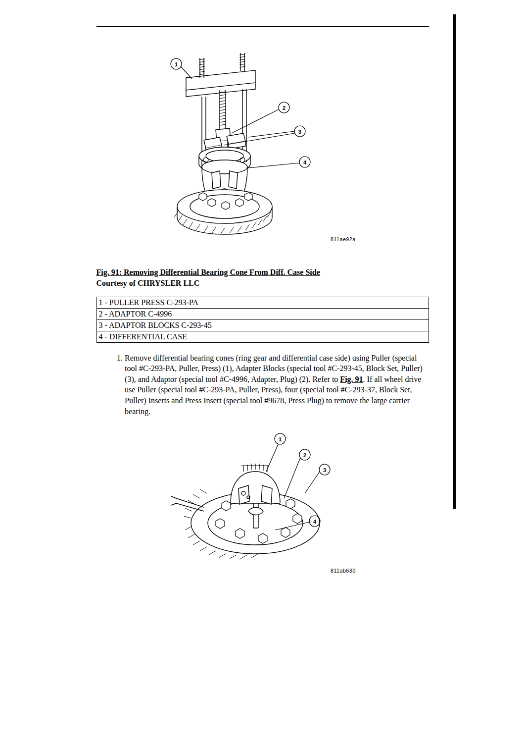1 2 3 4 811ae92a
Fig. 91: Removing Differential Bearing Cone From Diff. Case Side Courtesy of CHRYSLER LLC
| 1 - PULLER PRESS C-293-PA |
| 2 - ADAPTOR C-4996 |
| 3 - ADAPTOR BLOCKS C-293-45 |
| 4 - DIFFERENTIAL CASE |
Remove differential bearing cones (ring gear and differential case side) using Puller (special tool #C-293-PA, Puller, Press) (1), Adapter Blocks (special tool #C-293-45, Block Set, Puller) (3), and Adaptor (special tool #C-4996, Adapter, Plug) (2). Refer to Fig. 91. If all wheel drive use Puller (special tool #C-293-PA, Puller, Press), four (special tool #C-293-37, Block Set, Puller) Inserts and Press Insert (special tool #9678, Press Plug) to remove the large carrier bearing.
1 2 3 4 811ab630